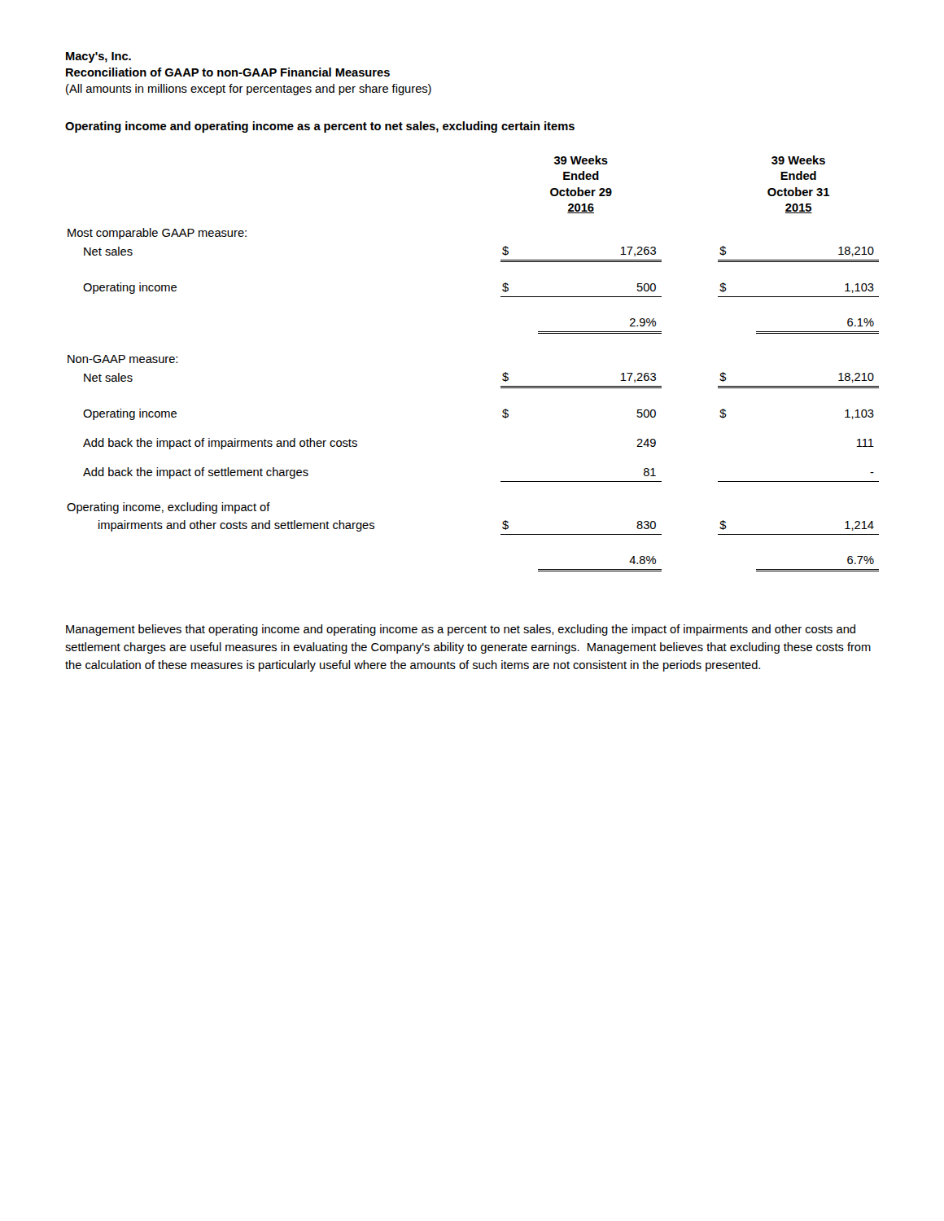Macy's, Inc.
Reconciliation of GAAP to non-GAAP Financial Measures
(All amounts in millions except for percentages and per share figures)
Operating income and operating income as a percent to net sales, excluding certain items
| | 39 Weeks Ended October 29 2016 | | 39 Weeks Ended October 31 2015 |
| Most comparable GAAP measure: | | | | | |
| Net sales | $ | 17,263 | | $ | 18,210 |
| Operating income | $ | 500 | | $ | 1,103 |
| | | 2.9% | | | 6.1% |
| Non-GAAP measure: | | | | | |
| Net sales | $ | 17,263 | | $ | 18,210 |
| Operating income | $ | 500 | | $ | 1,103 |
| Add back the impact of impairments and other costs | | 249 | | | 111 |
| Add back the impact of settlement charges | | 81 | | | - |
| Operating income, excluding impact of | | | | | |
| impairments and other costs and settlement charges | $ | 830 | | $ | 1,214 |
| | | 4.8% | | | 6.7% |
Management believes that operating income and operating income as a percent to net sales, excluding the impact of impairments and other costs and settlement charges are useful measures in evaluating the Company's ability to generate earnings. Management believes that excluding these costs from the calculation of these measures is particularly useful where the amounts of such items are not consistent in the periods presented.